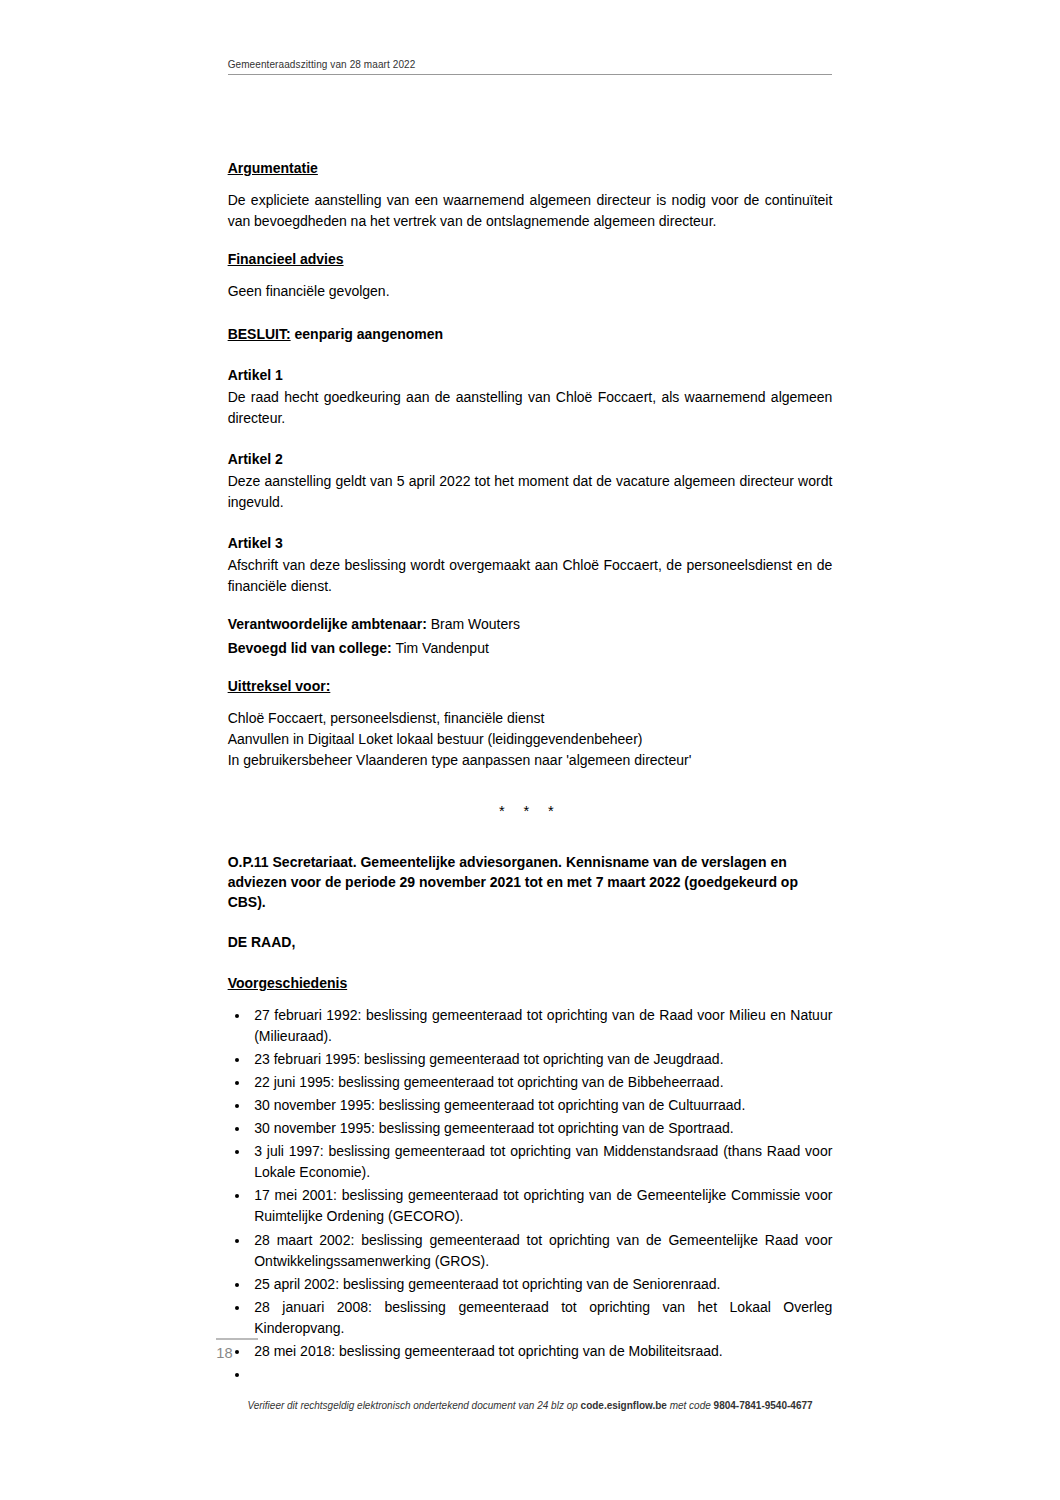Gemeenteraadszitting van 28 maart 2022
Argumentatie
De expliciete aanstelling van een waarnemend algemeen directeur is nodig voor de continuïteit van bevoegdheden na het vertrek van de ontslagnemende algemeen directeur.
Financieel advies
Geen financiële gevolgen.
BESLUIT: eenparig aangenomen
Artikel 1
De raad hecht goedkeuring aan de aanstelling van Chloë Foccaert, als waarnemend algemeen directeur.
Artikel 2
Deze aanstelling geldt van 5 april 2022 tot het moment dat de vacature algemeen directeur wordt ingevuld.
Artikel 3
Afschrift van deze beslissing wordt overgemaakt aan Chloë Foccaert, de personeelsdienst en de financiële dienst.
Verantwoordelijke ambtenaar: Bram Wouters
Bevoegd lid van college: Tim Vandenput
Uittreksel voor:
Chloë Foccaert, personeelsdienst, financiële dienst
Aanvullen in Digitaal Loket lokaal bestuur (leidinggevendenbeheer)
In gebruikersbeheer Vlaanderen type aanpassen naar 'algemeen directeur'
* * *
O.P.11 Secretariaat. Gemeentelijke adviesorganen. Kennisname van de verslagen en adviezen voor de periode 29 november 2021 tot en met 7 maart 2022 (goedgekeurd op CBS).
DE RAAD,
Voorgeschiedenis
27 februari 1992: beslissing gemeenteraad tot oprichting van de Raad voor Milieu en Natuur (Milieuraad).
23 februari 1995: beslissing gemeenteraad tot oprichting van de Jeugdraad.
22 juni 1995: beslissing gemeenteraad tot oprichting van de Bibbeheerraad.
30 november 1995: beslissing gemeenteraad tot oprichting van de Cultuurraad.
30 november 1995: beslissing gemeenteraad tot oprichting van de Sportraad.
3 juli 1997: beslissing gemeenteraad tot oprichting van Middenstandsraad (thans Raad voor Lokale Economie).
17 mei 2001: beslissing gemeenteraad tot oprichting van de Gemeentelijke Commissie voor Ruimtelijke Ordening (GECORO).
28 maart 2002: beslissing gemeenteraad tot oprichting van de Gemeentelijke Raad voor Ontwikkelingssamenwerking (GROS).
25 april 2002: beslissing gemeenteraad tot oprichting van de Seniorenraad.
28 januari 2008: beslissing gemeenteraad tot oprichting van het Lokaal Overleg Kinderopvang.
28 mei 2018: beslissing gemeenteraad tot oprichting van de Mobiliteitsraad.
18
Verifieer dit rechtsgeldig elektronisch ondertekend document van 24 blz op code.esignflow.be met code 9804-7841-9540-4677